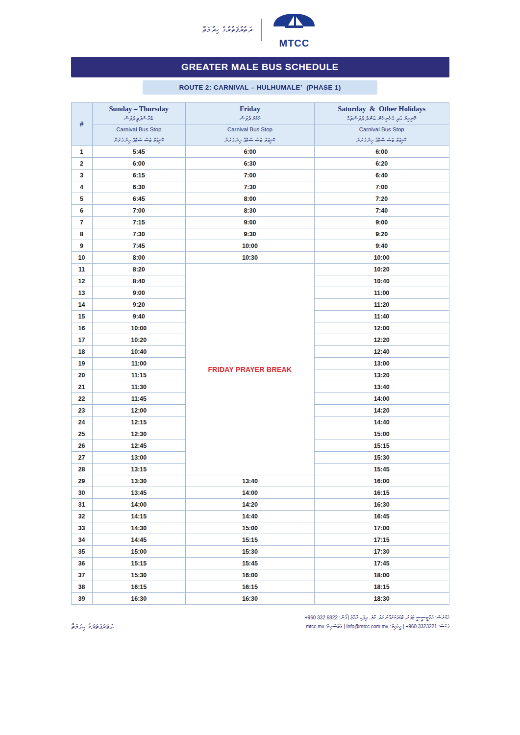ދަތުރުފަތުރުގެ ހިދުމަތް
MTCC
GREATER MALE BUS SCHEDULE
ROUTE 2: CARNIVAL – HULHUMALE’ (PHASE 1)
| # | Sunday – Thursday ބުރާސްފަތި ދުވަސް | Friday ހުކުރު ދުވަސް | Saturday & Other Holidays ހޮނިހިރު އަދި އެހެނިހެން ބަންދު ދުވަސްތައް |
| --- | --- | --- | --- |
| Carnival Bus Stop | Carnival Bus Stop | Carnival Bus Stop |
| ކާނިވަލް ބަސް ސްޓޮޕް އިން ފުރުން | ކާނިވަލް ބަސް ސްޓޮޕް އިން ފުރުން | ކާނިވަލް ބަސް ސްޓޮޕް އިން ފުރުން |
| 1 | 5:45 | 6:00 | 6:00 |
| 2 | 6:00 | 6:30 | 6:20 |
| 3 | 6:15 | 7:00 | 6:40 |
| 4 | 6:30 | 7:30 | 7:00 |
| 5 | 6:45 | 8:00 | 7:20 |
| 6 | 7:00 | 8:30 | 7:40 |
| 7 | 7:15 | 9:00 | 9:00 |
| 8 | 7:30 | 9:30 | 9:20 |
| 9 | 7:45 | 10:00 | 9:40 |
| 10 | 8:00 | 10:30 | 10:00 |
| 11 | 8:20 | FRIDAY PRAYER BREAK | 10:20 |
| 12 | 8:40 | 10:40 |
| 13 | 9:00 | 11:00 |
| 14 | 9:20 | 11:20 |
| 15 | 9:40 | 11:40 |
| 16 | 10:00 | 12:00 |
| 17 | 10:20 | 12:20 |
| 18 | 10:40 | 12:40 |
| 19 | 11:00 | 13:00 |
| 20 | 11:15 | 13:20 |
| 21 | 11:30 | 13:40 |
| 22 | 11:45 | 14:00 |
| 23 | 12:00 | 14:20 |
| 24 | 12:15 | 14:40 |
| 25 | 12:30 | 15:00 |
| 26 | 12:45 | 15:15 |
| 27 | 13:00 | 15:30 |
| 28 | 13:15 | 15:45 |
| 29 | 13:30 | 13:40 | 16:00 |
| 30 | 13:45 | 14:00 | 16:15 |
| 31 | 14:00 | 14:20 | 16:30 |
| 32 | 14:15 | 14:40 | 16:45 |
| 33 | 14:30 | 15:00 | 17:00 |
| 34 | 14:45 | 15:15 | 17:15 |
| 35 | 15:00 | 15:30 | 17:30 |
| 36 | 15:15 | 15:45 | 17:45 |
| 37 | 15:30 | 16:00 | 18:00 |
| 38 | 16:15 | 16:15 | 18:15 |
| 39 | 16:30 | 16:30 | 18:30 |
ދަތުރުފަތުރުގެ ހިދުމަތް
އެޑްރެސް: އެމްޓީސީސީ ޓަވަރު، ބޮޑުތަކުރުފާނު މަގު، މާލެ، ދިވެހި ރާއްޖެ | ފޯން: +960 332 6822
ފެކްސް: +960 3323221 | އީމެއިލް: info@mtcc.com.mv | ވެބްސައިޓް: mtcc.mv